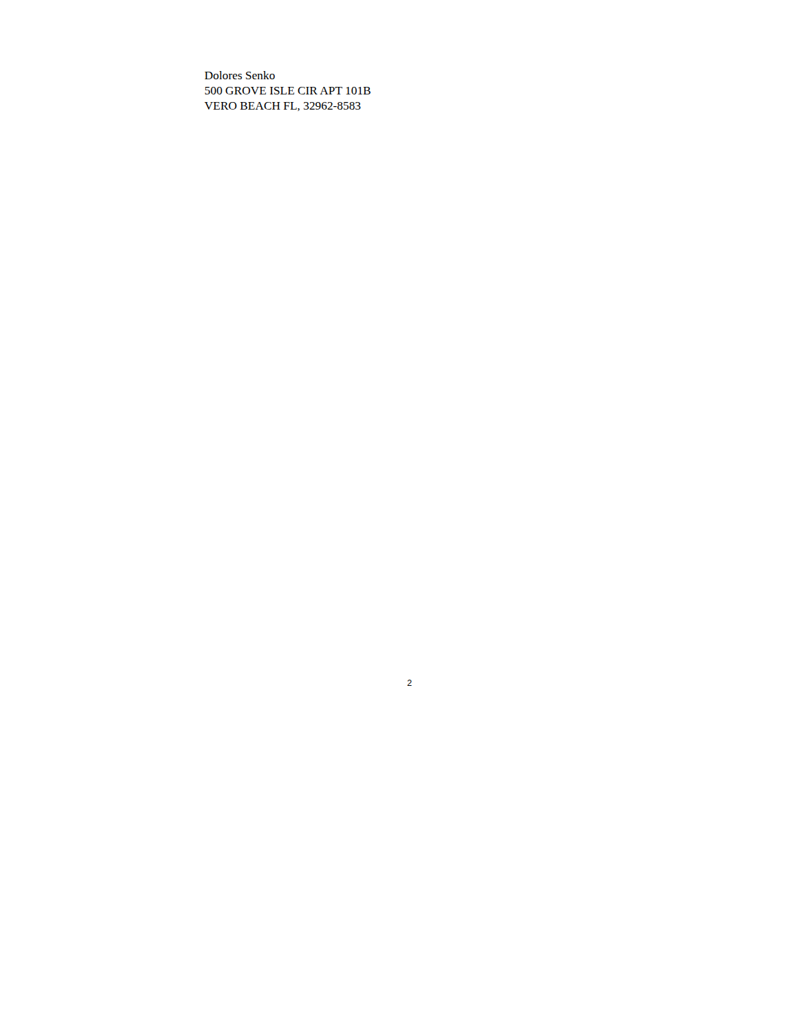Dolores Senko 500 GROVE ISLE CIR APT 101B VERO BEACH FL, 32962-8583
2